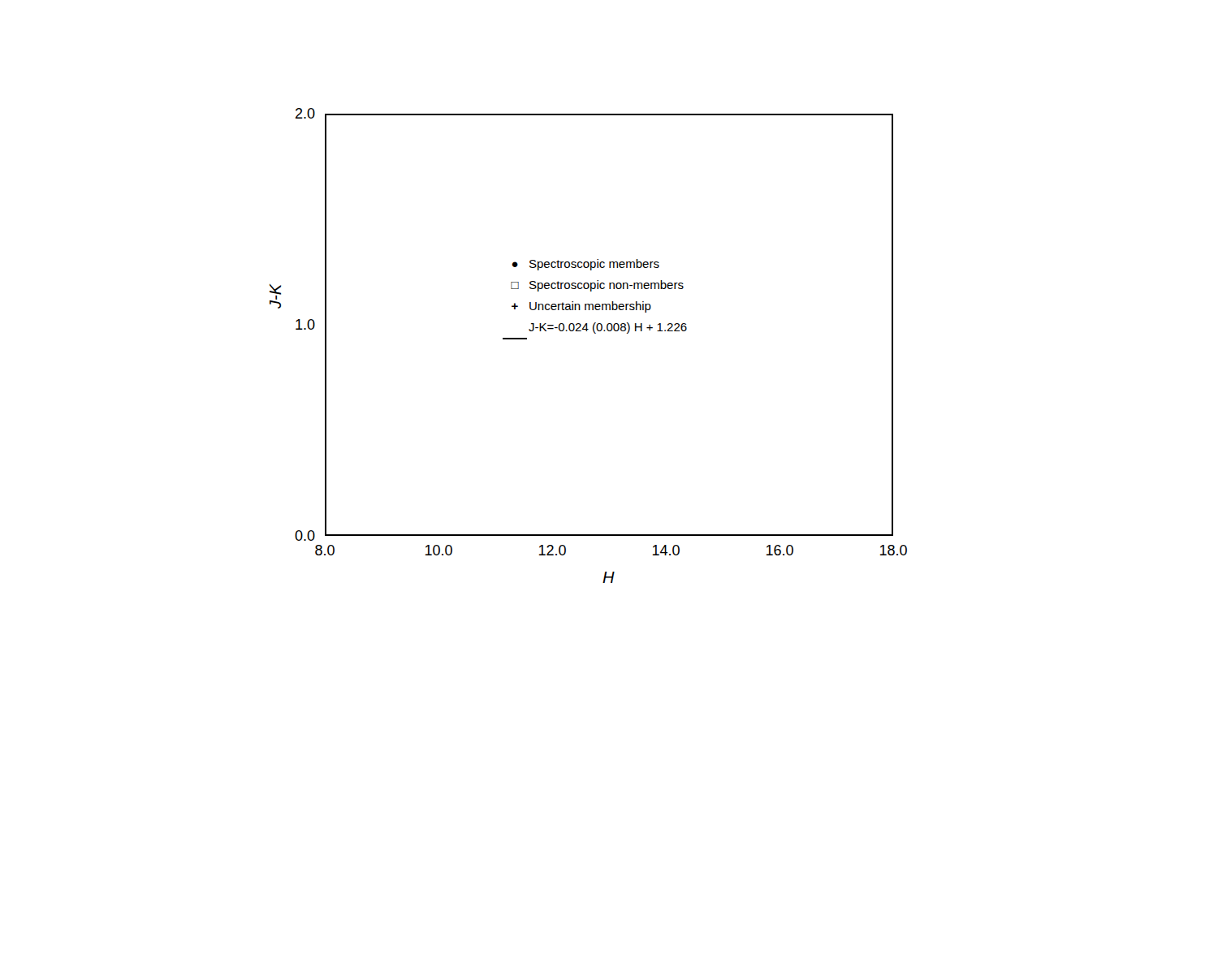2.0
1.0
0.0
J-K
Spectroscopic members
Spectroscopic non-members
Uncertain membership
J-K=-0.024 (0.008) H + 1.226
8.0
10.0
12.0
14.0
16.0
18.0
H